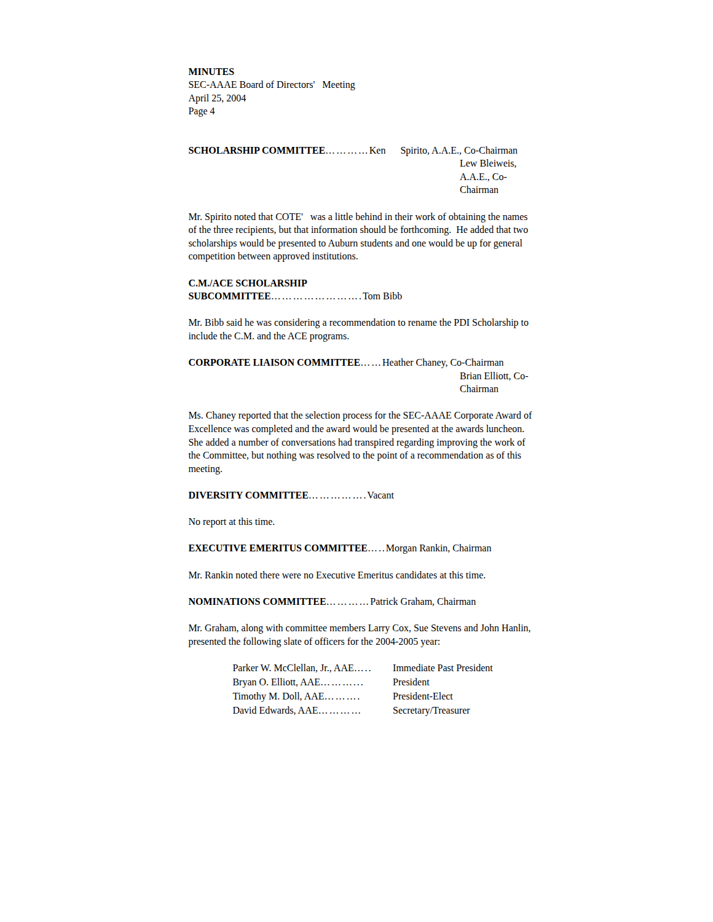MINUTES
SEC-AAAE Board of Directors' Meeting
April 25, 2004
Page 4
SCHOLARSHIP COMMITTEE…………Ken Spirito, A.A.E., Co-Chairman Lew Bleiweis, A.A.E., Co-Chairman
Mr. Spirito noted that COTE' was a little behind in their work of obtaining the names of the three recipients, but that information should be forthcoming. He added that two scholarships would be presented to Auburn students and one would be up for general competition between approved institutions.
C.M./ACE SCHOLARSHIP
SUBCOMMITTEE……………………. Tom Bibb
Mr. Bibb said he was considering a recommendation to rename the PDI Scholarship to include the C.M. and the ACE programs.
CORPORATE LIAISON COMMITTEE……Heather Chaney, Co-Chairman Brian Elliott, Co-Chairman
Ms. Chaney reported that the selection process for the SEC-AAAE Corporate Award of Excellence was completed and the award would be presented at the awards luncheon. She added a number of conversations had transpired regarding improving the work of the Committee, but nothing was resolved to the point of a recommendation as of this meeting.
DIVERSITY COMMITTEE……………. Vacant
No report at this time.
EXECUTIVE EMERITUS COMMITTEE….. Morgan Rankin, Chairman
Mr. Rankin noted there were no Executive Emeritus candidates at this time.
NOMINATIONS COMMITTEE…………Patrick Graham, Chairman
Mr. Graham, along with committee members Larry Cox, Sue Stevens and John Hanlin, presented the following slate of officers for the 2004-2005 year:
| Parker W. McClellan, Jr., AAE ….. | Immediate Past President |
| Bryan O. Elliott, AAE ………... | President |
| Timothy M. Doll, AAE ………. | President-Elect |
| David Edwards, AAE ………… | Secretary/Treasurer |